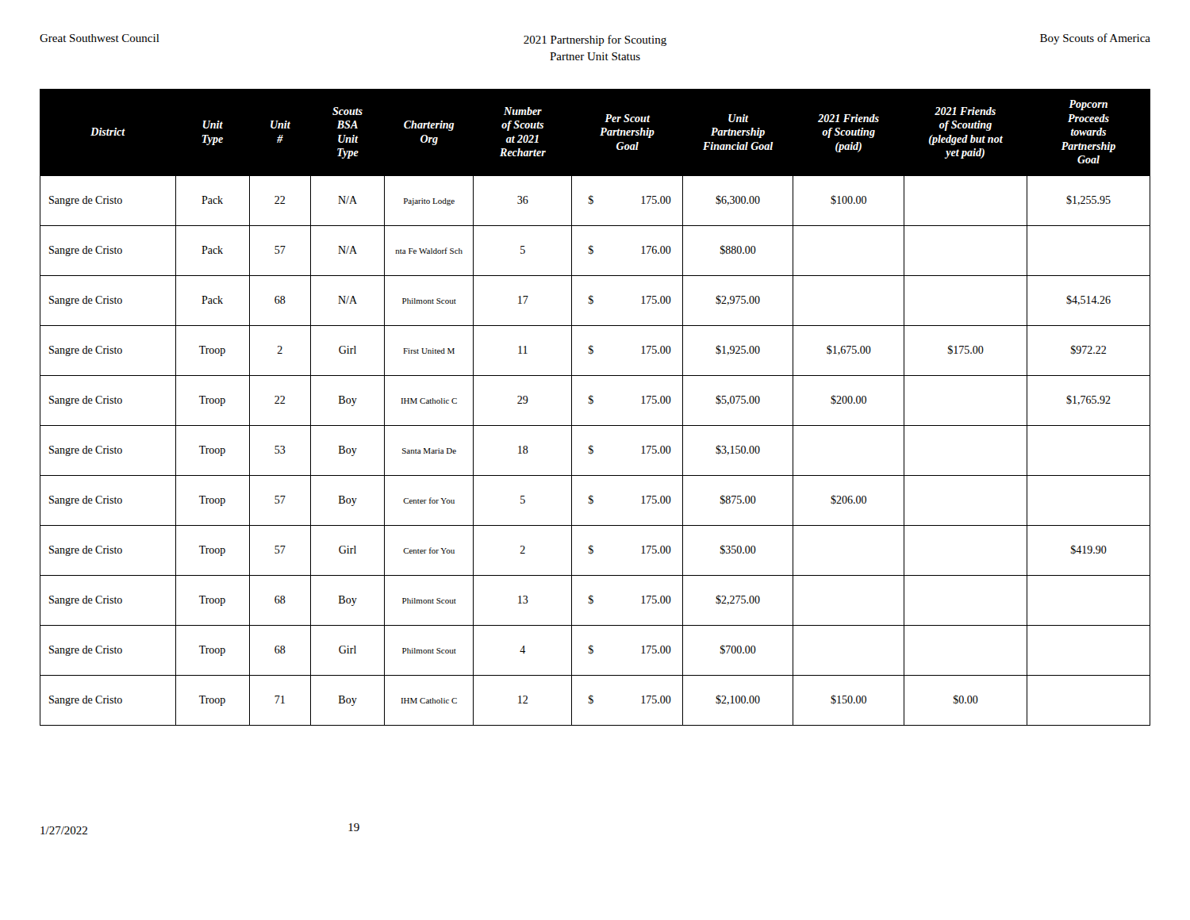Great Southwest Council
2021 Partnership for Scouting
Partner Unit Status
Boy Scouts of America
| District | Unit Type | Unit # | Scouts BSA Unit Type | Chartering Org | Number of Scouts at 2021 Recharter | Per Scout Partnership Goal | Unit Partnership Financial Goal | 2021 Friends of Scouting (paid) | 2021 Friends of Scouting (pledged but not yet paid) | Popcorn Proceeds towards Partnership Goal |
| --- | --- | --- | --- | --- | --- | --- | --- | --- | --- | --- |
| Sangre de Cristo | Pack | 22 | N/A | Pajarito Lodge | 36 | $ 175.00 | $6,300.00 | $100.00 | | $1,255.95 |
| Sangre de Cristo | Pack | 57 | N/A | nta Fe Waldorf Sch | 5 | $ 176.00 | $880.00 | | | |
| Sangre de Cristo | Pack | 68 | N/A | Philmont Scout | 17 | $ 175.00 | $2,975.00 | | | $4,514.26 |
| Sangre de Cristo | Troop | 2 | Girl | First United M | 11 | $ 175.00 | $1,925.00 | $1,675.00 | $175.00 | $972.22 |
| Sangre de Cristo | Troop | 22 | Boy | IHM Catholic C | 29 | $ 175.00 | $5,075.00 | $200.00 | | $1,765.92 |
| Sangre de Cristo | Troop | 53 | Boy | Santa Maria De | 18 | $ 175.00 | $3,150.00 | | | |
| Sangre de Cristo | Troop | 57 | Boy | Center for You | 5 | $ 175.00 | $875.00 | $206.00 | | |
| Sangre de Cristo | Troop | 57 | Girl | Center for You | 2 | $ 175.00 | $350.00 | | | $419.90 |
| Sangre de Cristo | Troop | 68 | Boy | Philmont Scout | 13 | $ 175.00 | $2,275.00 | | | |
| Sangre de Cristo | Troop | 68 | Girl | Philmont Scout | 4 | $ 175.00 | $700.00 | | | |
| Sangre de Cristo | Troop | 71 | Boy | IHM Catholic C | 12 | $ 175.00 | $2,100.00 | $150.00 | $0.00 | |
1/27/2022
19